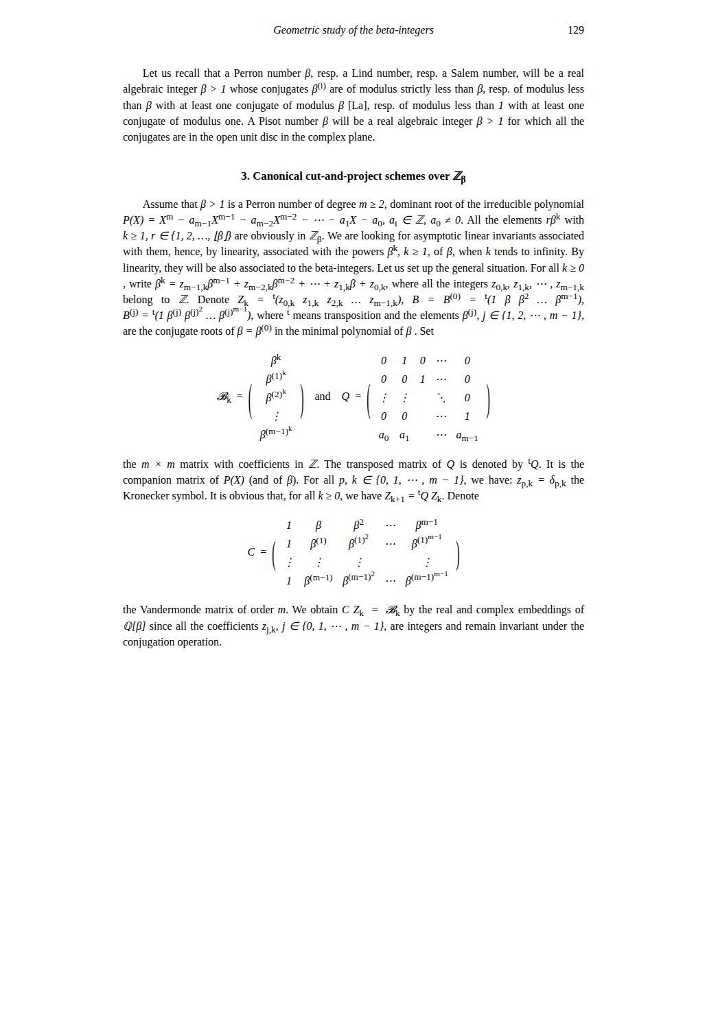Geometric study of the beta-integers 129
Let us recall that a Perron number β, resp. a Lind number, resp. a Salem number, will be a real algebraic integer β > 1 whose conjugates β(i) are of modulus strictly less than β, resp. of modulus less than β with at least one conjugate of modulus β [La], resp. of modulus less than 1 with at least one conjugate of modulus one. A Pisot number β will be a real algebraic integer β > 1 for which all the conjugates are in the open unit disc in the complex plane.
3. Canonical cut-and-project schemes over ℤβ
Assume that β > 1 is a Perron number of degree m ≥ 2, dominant root of the irreducible polynomial P(X) = Xm − am−1Xm−1 − am−2Xm−2 − ⋯ − a1X − a0, ai ∈ ℤ, a0 ≠ 0. All the elements rβk with k ≥ 1, r ∈ {1, 2, …, ⌊β⌋} are obviously in ℤβ. We are looking for asymptotic linear invariants associated with them, hence, by linearity, associated with the powers βk, k ≥ 1, of β, when k tends to infinity. By linearity, they will be also associated to the beta-integers. Let us set up the general situation. For all k ≥ 0 , write βk = zm−1,kβm−1 + zm−2,kβm−2 + ⋯ + z1,kβ + z0,k, where all the integers z0,k, z1,k, ⋯ , zm−1,k belong to ℤ. Denote Zk = t(z0,k z1,k z2,k … zm−1,k), B = B(0) = t(1 β β2 … βm−1), B(j) = t(1 β(j) β(j)2 … β(j)m−1), where t means transposition and the elements β(j), j ∈ {1, 2, ⋯ , m − 1}, are the conjugate roots of β = β(0) in the minimal polynomial of β . Set
𝓑k = (
| β k |
| β (1) k |
| β (2) k |
| ⋮ |
| β (m−1) k |
) and Q = (
| 0 | 1 | 0 | ⋯ | 0 |
| 0 | 0 | 1 | ⋯ | 0 |
| ⋮ | ⋮ | | ⋱ | 0 |
| 0 | 0 | | ⋯ | 1 |
| a 0 | a 1 | | ⋯ | a m−1 |
)
the m × m matrix with coefficients in ℤ. The transposed matrix of Q is denoted by tQ. It is the companion matrix of P(X) (and of β). For all p, k ∈ {0, 1, ⋯ , m − 1}, we have: zp,k = δp,k the Kronecker symbol. It is obvious that, for all k ≥ 0, we have Zk+1 = tQ Zk. Denote
C = (
| 1 | β | β 2 | ⋯ | β m−1 |
| 1 | β (1) | β (1) 2 | ⋯ | β (1) m−1 |
| ⋮ | ⋮ | ⋮ | | ⋮ |
| 1 | β (m−1) | β (m−1) 2 | ⋯ | β (m−1) m−1 |
)
the Vandermonde matrix of order m. We obtain C Zk = 𝓑k by the real and complex embeddings of ℚ[β] since all the coefficients zj,k, j ∈ {0, 1, ⋯ , m − 1}, are integers and remain invariant under the conjugation operation.